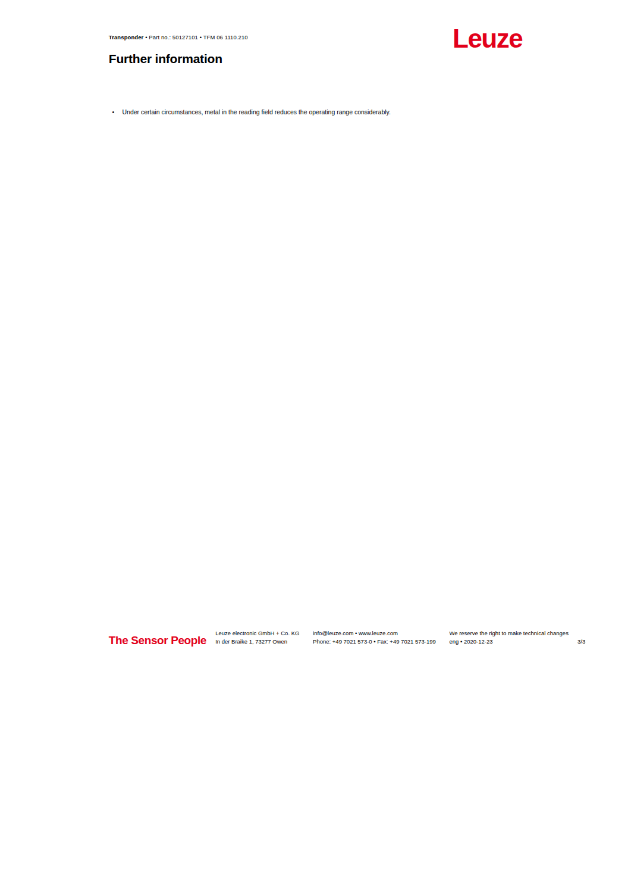Transponder • Part no.: 50127101 • TFM 06 1110.210
Further information
Leuze
Under certain circumstances, metal in the reading field reduces the operating range considerably.
The Sensor People
Leuze electronic GmbH + Co. KG
In der Braike 1, 73277 Owen
info@leuze.com • www.leuze.com
Phone: +49 7021 573-0 • Fax: +49 7021 573-199
We reserve the right to make technical changes
eng • 2020-12-23
3/3